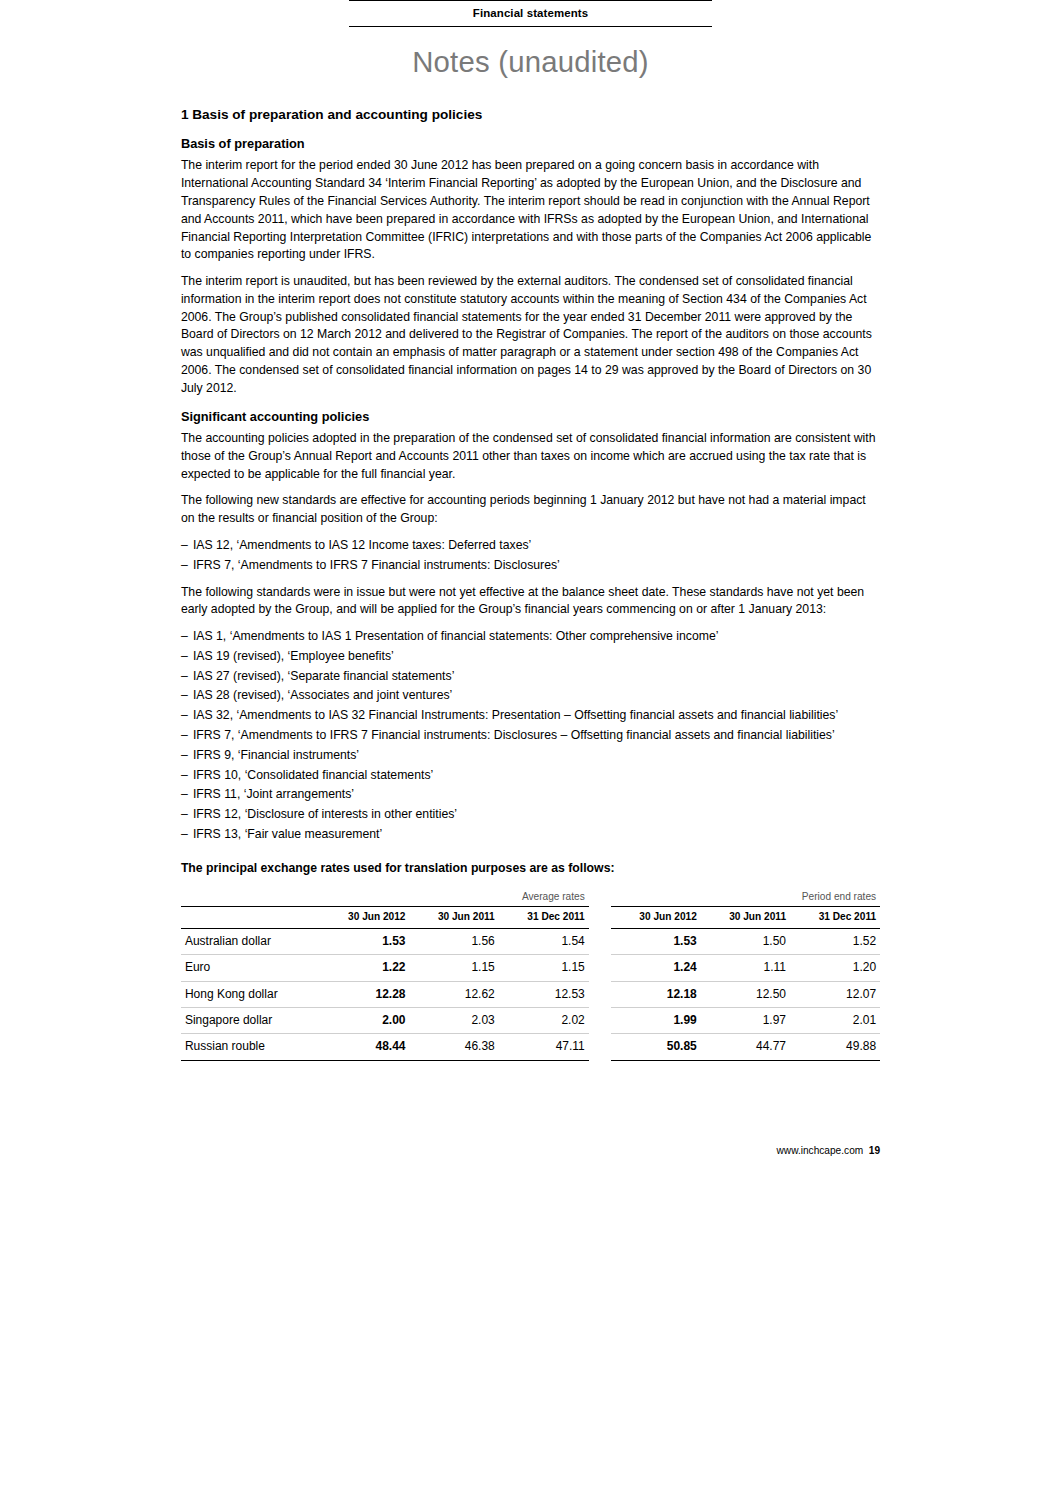Financial statements
Notes (unaudited)
1 Basis of preparation and accounting policies
Basis of preparation
The interim report for the period ended 30 June 2012 has been prepared on a going concern basis in accordance with International Accounting Standard 34 ‘Interim Financial Reporting’ as adopted by the European Union, and the Disclosure and Transparency Rules of the Financial Services Authority. The interim report should be read in conjunction with the Annual Report and Accounts 2011, which have been prepared in accordance with IFRSs as adopted by the European Union, and International Financial Reporting Interpretation Committee (IFRIC) interpretations and with those parts of the Companies Act 2006 applicable to companies reporting under IFRS.
The interim report is unaudited, but has been reviewed by the external auditors. The condensed set of consolidated financial information in the interim report does not constitute statutory accounts within the meaning of Section 434 of the Companies Act 2006. The Group’s published consolidated financial statements for the year ended 31 December 2011 were approved by the Board of Directors on 12 March 2012 and delivered to the Registrar of Companies. The report of the auditors on those accounts was unqualified and did not contain an emphasis of matter paragraph or a statement under section 498 of the Companies Act 2006. The condensed set of consolidated financial information on pages 14 to 29 was approved by the Board of Directors on 30 July 2012.
Significant accounting policies
The accounting policies adopted in the preparation of the condensed set of consolidated financial information are consistent with those of the Group’s Annual Report and Accounts 2011 other than taxes on income which are accrued using the tax rate that is expected to be applicable for the full financial year.
The following new standards are effective for accounting periods beginning 1 January 2012 but have not had a material impact on the results or financial position of the Group:
IAS 12, ‘Amendments to IAS 12 Income taxes: Deferred taxes’
IFRS 7, ‘Amendments to IFRS 7 Financial instruments: Disclosures’
The following standards were in issue but were not yet effective at the balance sheet date. These standards have not yet been early adopted by the Group, and will be applied for the Group’s financial years commencing on or after 1 January 2013:
IAS 1, ‘Amendments to IAS 1 Presentation of financial statements: Other comprehensive income’
IAS 19 (revised), ‘Employee benefits’
IAS 27 (revised), ‘Separate financial statements’
IAS 28 (revised), ‘Associates and joint ventures’
IAS 32, ‘Amendments to IAS 32 Financial Instruments: Presentation – Offsetting financial assets and financial liabilities’
IFRS 7, ‘Amendments to IFRS 7 Financial instruments: Disclosures – Offsetting financial assets and financial liabilities’
IFRS 9, ‘Financial instruments’
IFRS 10, ‘Consolidated financial statements’
IFRS 11, ‘Joint arrangements’
IFRS 12, ‘Disclosure of interests in other entities’
IFRS 13, ‘Fair value measurement’
The principal exchange rates used for translation purposes are as follows:
| | Average rates | | Period end rates |
| --- | --- | --- | --- |
| | 30 Jun 2012 | 30 Jun 2011 | 31 Dec 2011 | | 30 Jun 2012 | 30 Jun 2011 | 31 Dec 2011 |
| Australian dollar | 1.53 | 1.56 | 1.54 | | 1.53 | 1.50 | 1.52 |
| Euro | 1.22 | 1.15 | 1.15 | | 1.24 | 1.11 | 1.20 |
| Hong Kong dollar | 12.28 | 12.62 | 12.53 | | 12.18 | 12.50 | 12.07 |
| Singapore dollar | 2.00 | 2.03 | 2.02 | | 1.99 | 1.97 | 2.01 |
| Russian rouble | 48.44 | 46.38 | 47.11 | | 50.85 | 44.77 | 49.88 |
www.inchcape.com 19